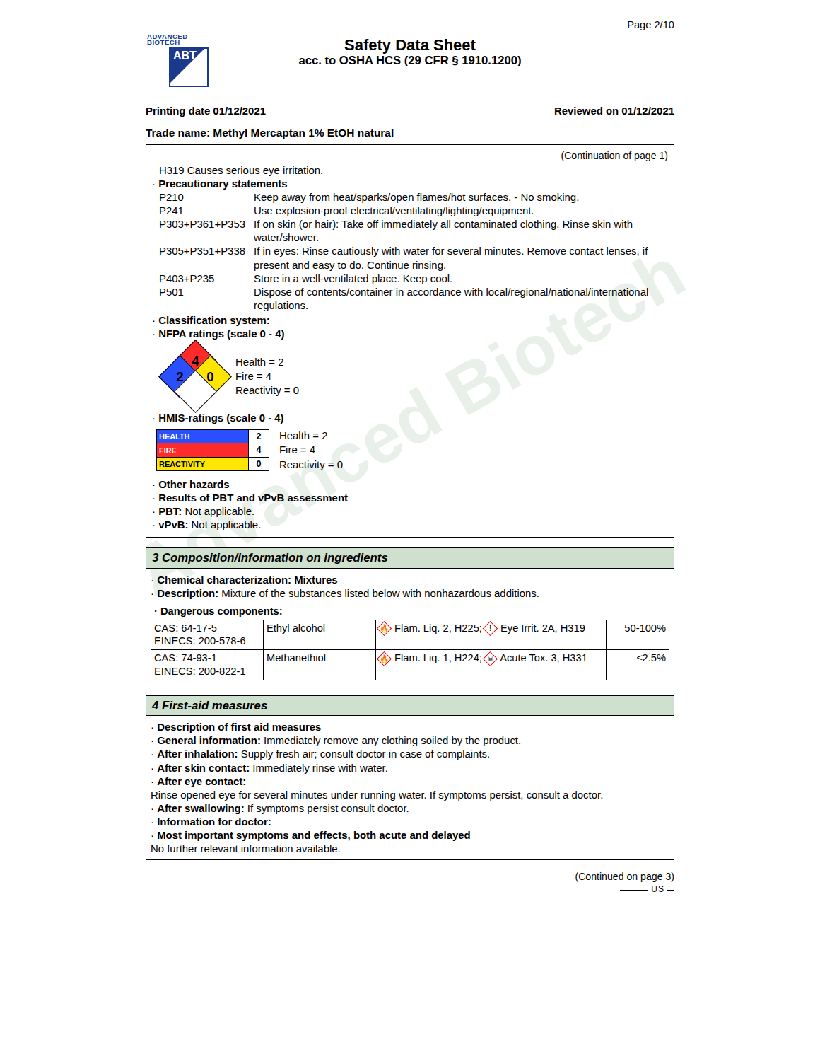Advanced Biotech
Page 2/10
ADVANCED
BIOTECH
ABT
Safety Data Sheet
acc. to OSHA HCS (29 CFR § 1910.1200)
Printing date 01/12/2021
Reviewed on 01/12/2021
Trade name: Methyl Mercaptan 1% EtOH natural
(Continuation of page 1)
H319 Causes serious eye irritation.
· Precautionary statements
| P210 | Keep away from heat/sparks/open flames/hot surfaces. - No smoking. |
| P241 | Use explosion-proof electrical/ventilating/lighting/equipment. |
| P303+P361+P353 | If on skin (or hair): Take off immediately all contaminated clothing. Rinse skin with water/shower. |
| P305+P351+P338 | If in eyes: Rinse cautiously with water for several minutes. Remove contact lenses, if present and easy to do. Continue rinsing. |
| P403+P235 | Store in a well-ventilated place. Keep cool. |
| P501 | Dispose of contents/container in accordance with local/regional/national/international regulations. |
· Classification system:
· NFPA ratings (scale 0 - 4)
4
2
0
Health = 2
Fire = 4
Reactivity = 0
· HMIS-ratings (scale 0 - 4)
| HEALTH | 2 |
| FIRE | 4 |
| REACTIVITY | 0 |
Health = 2
Fire = 4
Reactivity = 0
· Other hazards
· Results of PBT and vPvB assessment
· PBT: Not applicable.
· vPvB: Not applicable.
3 Composition/information on ingredients
· Chemical characterization: Mixtures
· Description: Mixture of the substances listed below with nonhazardous additions.
| · Dangerous components: |
| CAS: 64-17-5 EINECS: 200-578-6 | Ethyl alcohol | 🔥 Flam. Liq. 2, H225; ! Eye Irrit. 2A, H319 | 50-100% |
| CAS: 74-93-1 EINECS: 200-822-1 | Methanethiol | 🔥 Flam. Liq. 1, H224; ☠ Acute Tox. 3, H331 | ≤2.5% |
4 First-aid measures
· Description of first aid measures
· General information: Immediately remove any clothing soiled by the product.
· After inhalation: Supply fresh air; consult doctor in case of complaints.
· After skin contact: Immediately rinse with water.
· After eye contact:
Rinse opened eye for several minutes under running water. If symptoms persist, consult a doctor.
· After swallowing: If symptoms persist consult doctor.
· Information for doctor:
· Most important symptoms and effects, both acute and delayed
No further relevant information available.
(Continued on page 3)
US